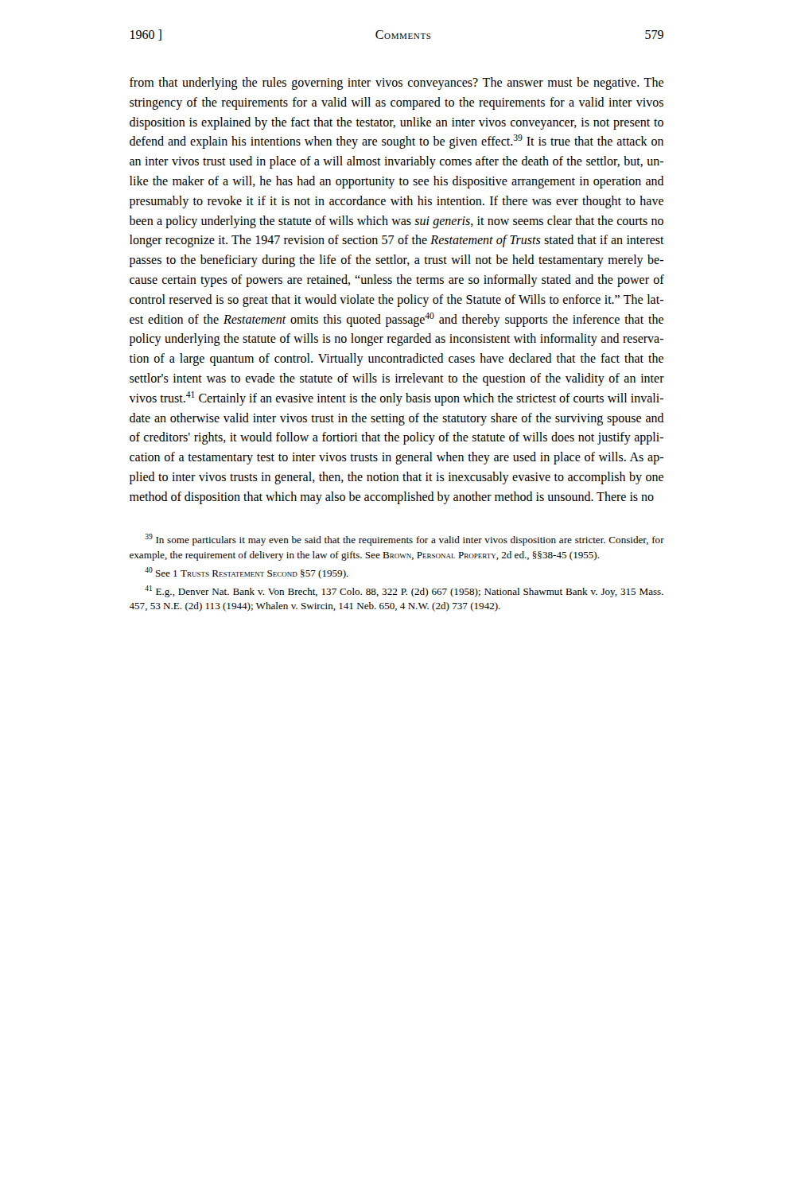1960 ] Comments 579
from that underlying the rules governing inter vivos conveyances? The answer must be negative. The stringency of the requirements for a valid will as compared to the requirements for a valid inter vivos disposition is explained by the fact that the testator, unlike an inter vivos conveyancer, is not present to defend and explain his intentions when they are sought to be given effect.39 It is true that the attack on an inter vivos trust used in place of a will almost invariably comes after the death of the settlor, but, unlike the maker of a will, he has had an opportunity to see his dispositive arrangement in operation and presumably to revoke it if it is not in accordance with his intention. If there was ever thought to have been a policy underlying the statute of wills which was sui generis, it now seems clear that the courts no longer recognize it. The 1947 revision of section 57 of the Restatement of Trusts stated that if an interest passes to the beneficiary during the life of the settlor, a trust will not be held testamentary merely because certain types of powers are retained, “unless the terms are so informally stated and the power of control reserved is so great that it would violate the policy of the Statute of Wills to enforce it.” The latest edition of the Restatement omits this quoted passage40 and thereby supports the inference that the policy underlying the statute of wills is no longer regarded as inconsistent with informality and reservation of a large quantum of control. Virtually uncontradicted cases have declared that the fact that the settlor's intent was to evade the statute of wills is irrelevant to the question of the validity of an inter vivos trust.41 Certainly if an evasive intent is the only basis upon which the strictest of courts will invalidate an otherwise valid inter vivos trust in the setting of the statutory share of the surviving spouse and of creditors' rights, it would follow a fortiori that the policy of the statute of wills does not justify application of a testamentary test to inter vivos trusts in general when they are used in place of wills. As applied to inter vivos trusts in general, then, the notion that it is inexcusably evasive to accomplish by one method of disposition that which may also be accomplished by another method is unsound. There is no
39 In some particulars it may even be said that the requirements for a valid inter vivos disposition are stricter. Consider, for example, the requirement of delivery in the law of gifts. See Brown, Personal Property, 2d ed., §§38-45 (1955).
40 See 1 Trusts Restatement Second §57 (1959).
41 E.g., Denver Nat. Bank v. Von Brecht, 137 Colo. 88, 322 P. (2d) 667 (1958); National Shawmut Bank v. Joy, 315 Mass. 457, 53 N.E. (2d) 113 (1944); Whalen v. Swircin, 141 Neb. 650, 4 N.W. (2d) 737 (1942).